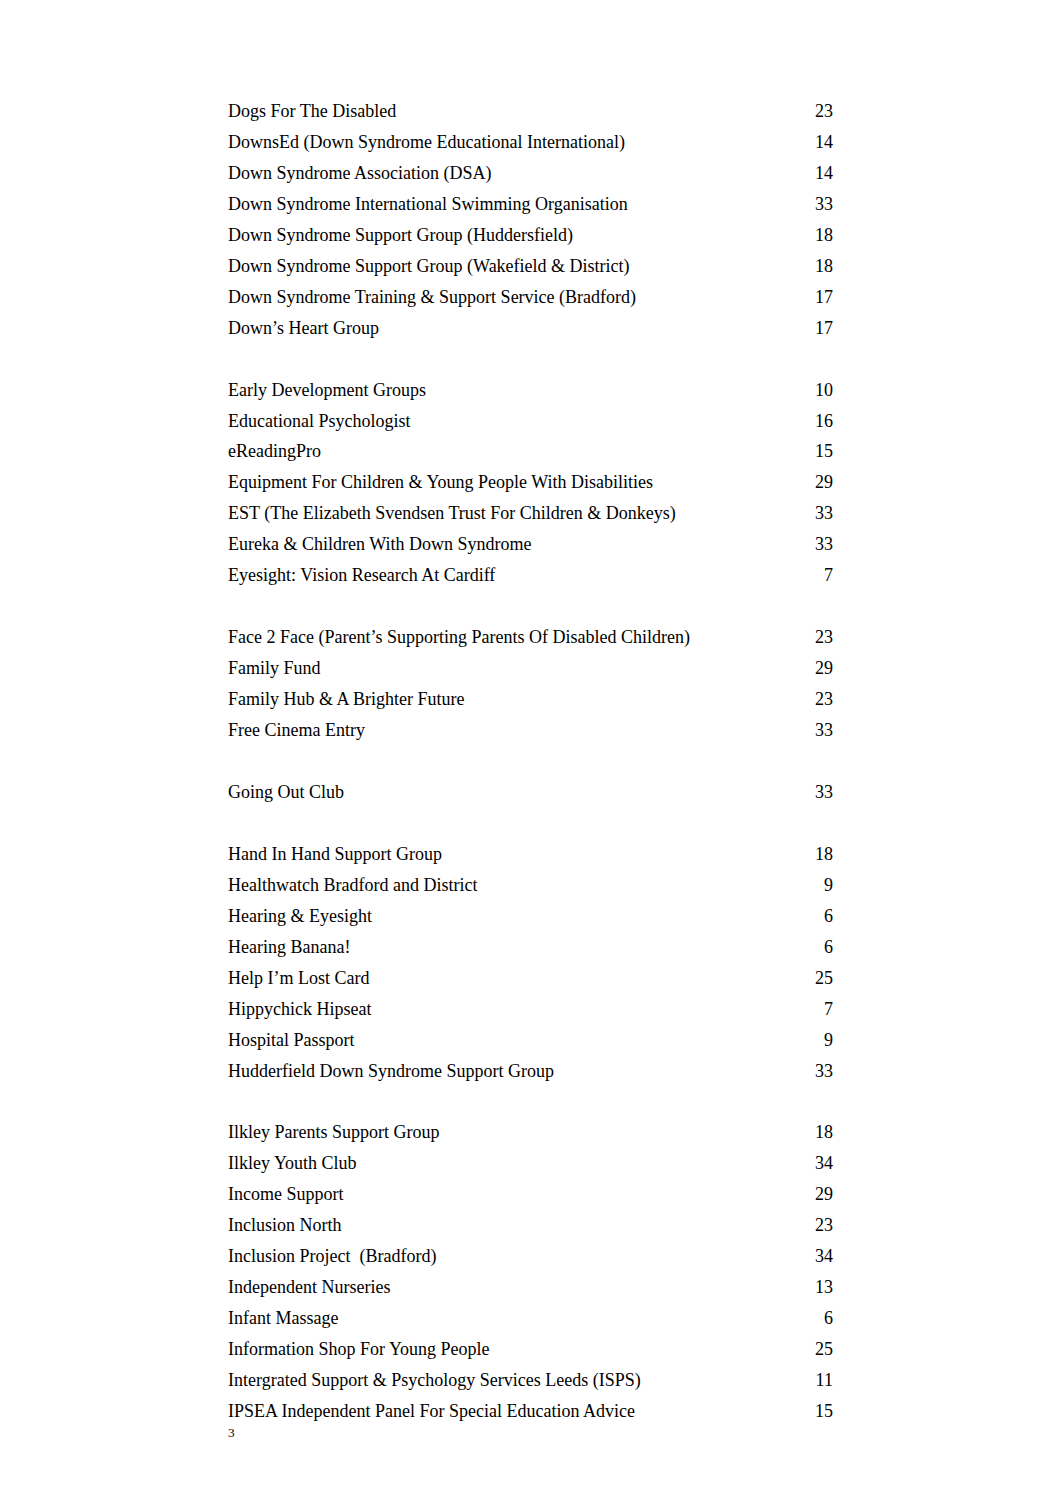| Dogs For The Disabled | 23 |
| DownsEd (Down Syndrome Educational International) | 14 |
| Down Syndrome Association (DSA) | 14 |
| Down Syndrome International Swimming Organisation | 33 |
| Down Syndrome Support Group (Huddersfield) | 18 |
| Down Syndrome Support Group (Wakefield & District) | 18 |
| Down Syndrome Training & Support Service (Bradford) | 17 |
| Down’s Heart Group | 17 |
| Early Development Groups | 10 |
| Educational Psychologist | 16 |
| eReadingPro | 15 |
| Equipment For Children & Young People With Disabilities | 29 |
| EST (The Elizabeth Svendsen Trust For Children & Donkeys) | 33 |
| Eureka & Children With Down Syndrome | 33 |
| Eyesight: Vision Research At Cardiff | 7 |
| Face 2 Face (Parent’s Supporting Parents Of Disabled Children) | 23 |
| Family Fund | 29 |
| Family Hub & A Brighter Future | 23 |
| Free Cinema Entry | 33 |
| Going Out Club | 33 |
| Hand In Hand Support Group | 18 |
| Healthwatch Bradford and District | 9 |
| Hearing & Eyesight | 6 |
| Hearing Banana! | 6 |
| Help I’m Lost Card | 25 |
| Hippychick Hipseat | 7 |
| Hospital Passport | 9 |
| Hudderfield Down Syndrome Support Group | 33 |
| Ilkley Parents Support Group | 18 |
| Ilkley Youth Club | 34 |
| Income Support | 29 |
| Inclusion North | 23 |
| Inclusion Project (Bradford) | 34 |
| Independent Nurseries | 13 |
| Infant Massage | 6 |
| Information Shop For Young People | 25 |
| Intergrated Support & Psychology Services Leeds (ISPS) | 11 |
| IPSEA Independent Panel For Special Education Advice | 15 |
3